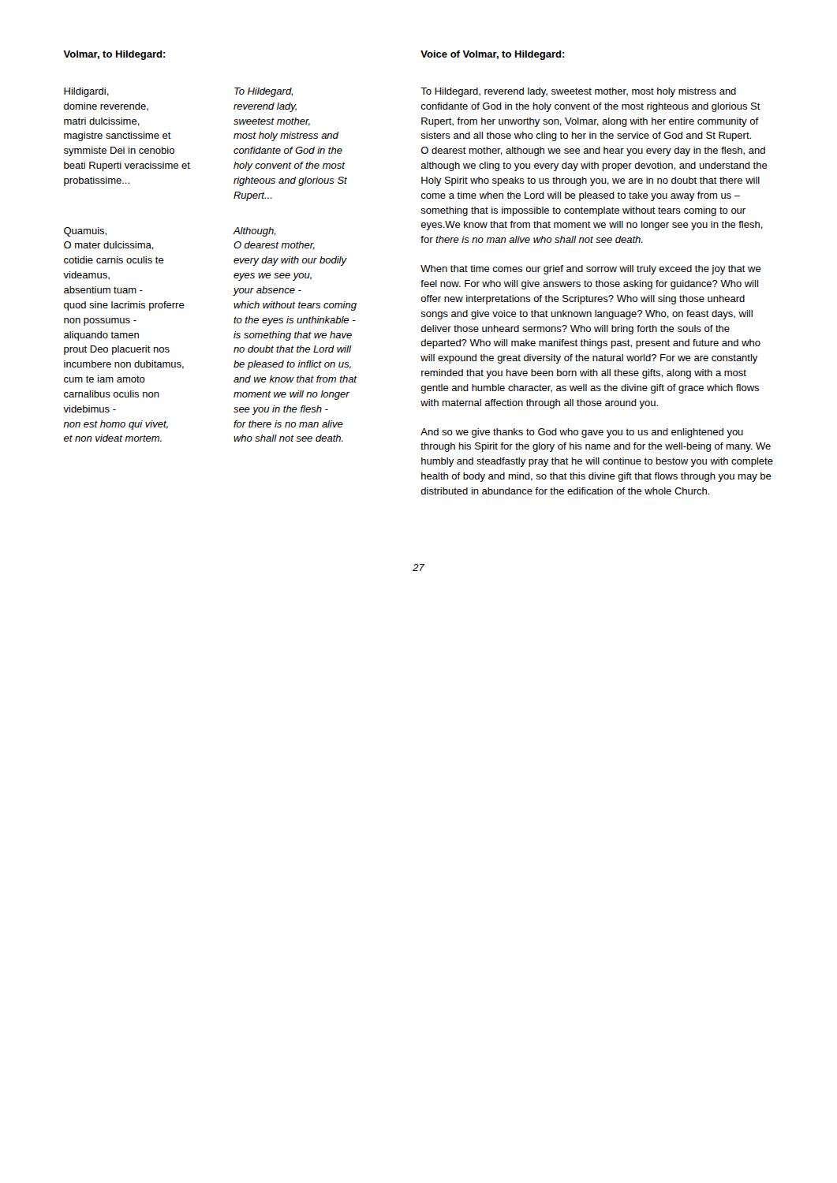Volmar, to Hildegard:
Hildigardi,
domine reverende,
matri dulcissime,
magistre sanctissime et
symmiste Dei in cenobio
beati Ruperti veracissime et
probatissime...
To Hildegard,
reverend lady,
sweetest mother,
most holy mistress and
confidante of God in the
holy convent of the most
righteous and glorious St
Rupert...
Quamuis,
O mater dulcissima,
cotidie carnis oculis te
videamus,
absentium tuam -
quod sine lacrimis proferre
non possumus -
aliquando tamen
prout Deo placuerit nos
incumbere non dubitamus,
cum te iam amoto
carnalibus oculis non
videbimus -
non est homo qui vivet,
et non videat mortem.
Although,
O dearest mother,
every day with our bodily
eyes we see you,
your absence -
which without tears coming
to the eyes is unthinkable -
is something that we have
no doubt that the Lord will
be pleased to inflict on us,
and we know that from that
moment we will no longer
see you in the flesh -
for there is no man alive
who shall not see death.
Voice of Volmar, to Hildegard:
To Hildegard, reverend lady, sweetest mother, most holy mistress and confidante of God in the holy convent of the most righteous and glorious St Rupert, from her unworthy son, Volmar, along with her entire community of sisters and all those who cling to her in the service of God and St Rupert.
O dearest mother, although we see and hear you every day in the flesh, and although we cling to you every day with proper devotion, and understand the Holy Spirit who speaks to us through you, we are in no doubt that there will come a time when the Lord will be pleased to take you away from us – something that is impossible to contemplate without tears coming to our eyes.We know that from that moment we will no longer see you in the flesh, for there is no man alive who shall not see death.
When that time comes our grief and sorrow will truly exceed the joy that we feel now. For who will give answers to those asking for guidance? Who will offer new interpretations of the Scriptures? Who will sing those unheard songs and give voice to that unknown language? Who, on feast days, will deliver those unheard sermons? Who will bring forth the souls of the departed? Who will make manifest things past, present and future and who will expound the great diversity of the natural world? For we are constantly reminded that you have been born with all these gifts, along with a most gentle and humble character, as well as the divine gift of grace which flows with maternal affection through all those around you.
And so we give thanks to God who gave you to us and enlightened you through his Spirit for the glory of his name and for the well-being of many. We humbly and steadfastly pray that he will continue to bestow you with complete health of body and mind, so that this divine gift that flows through you may be distributed in abundance for the edification of the whole Church.
27